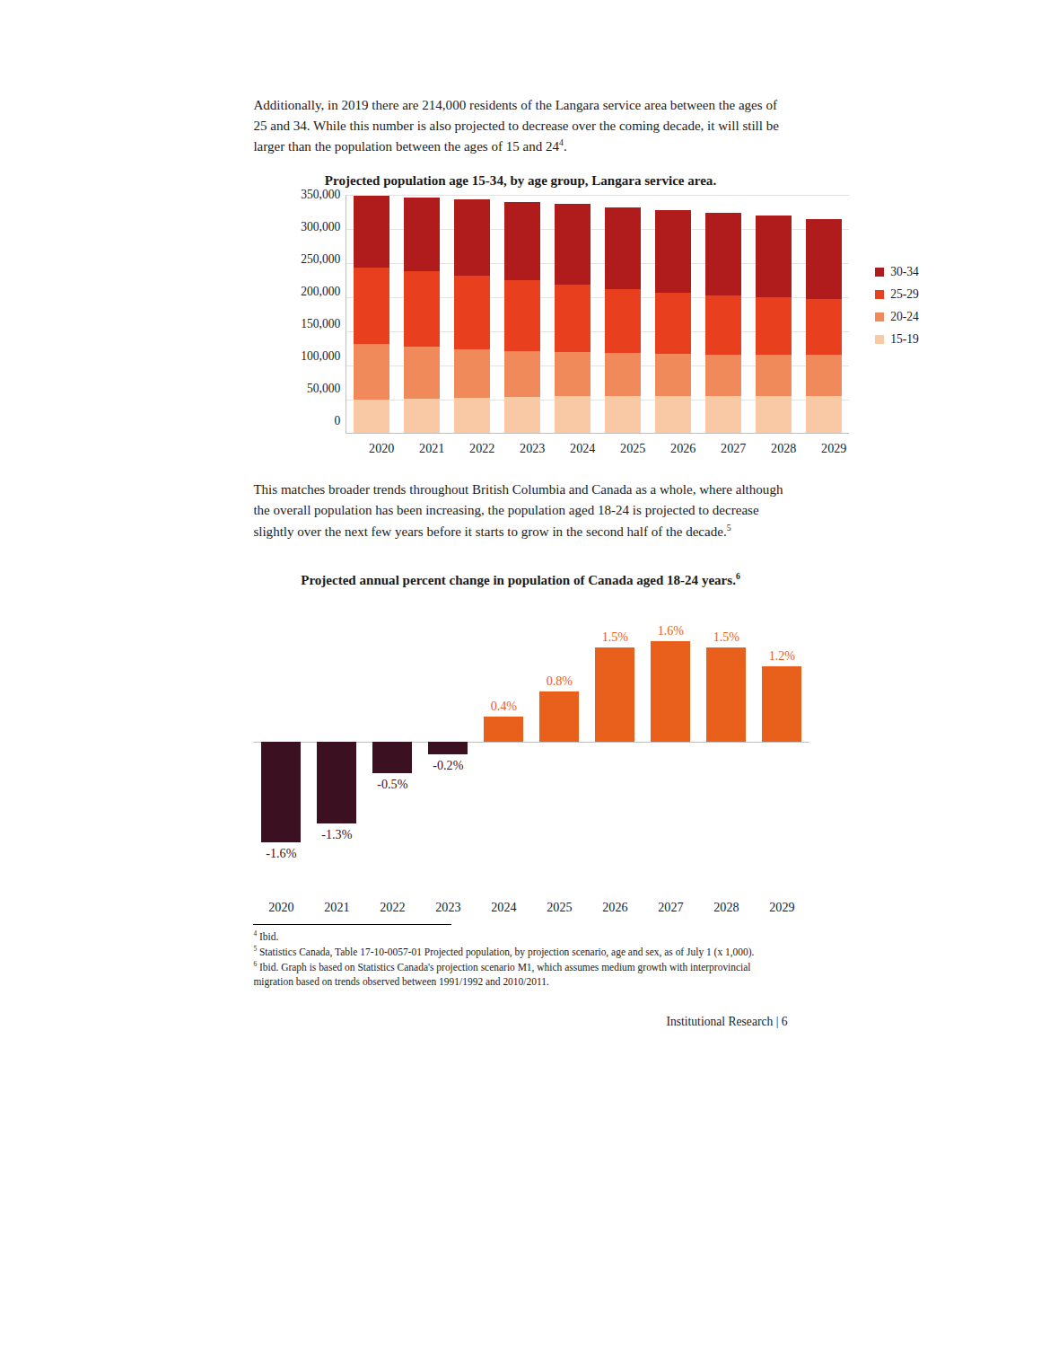Additionally, in 2019 there are 214,000 residents of the Langara service area between the ages of 25 and 34. While this number is also projected to decrease over the coming decade, it will still be larger than the population between the ages of 15 and 244.
Projected population age 15-34, by age group, Langara service area.
350,000 300,000 250,000 200,000 150,000 100,000 50,000 0
20202021202220232024 20252026202720282029
30-34
25-29
20-24
15-19
This matches broader trends throughout British Columbia and Canada as a whole, where although the overall population has been increasing, the population aged 18-24 is projected to decrease slightly over the next few years before it starts to grow in the second half of the decade.5
Projected annual percent change in population of Canada aged 18-24 years.6
-1.6%
-1.3%
-0.5%
-0.2%
0.4%
0.8%
1.5%
1.6%
1.5%
1.2%
20202021202220232024 20252026202720282029
4 Ibid.
5 Statistics Canada, Table 17-10-0057-01 Projected population, by projection scenario, age and sex, as of July 1 (x 1,000).
6 Ibid. Graph is based on Statistics Canada's projection scenario M1, which assumes medium growth with interprovincial migration based on trends observed between 1991/1992 and 2010/2011.
Institutional Research | 6